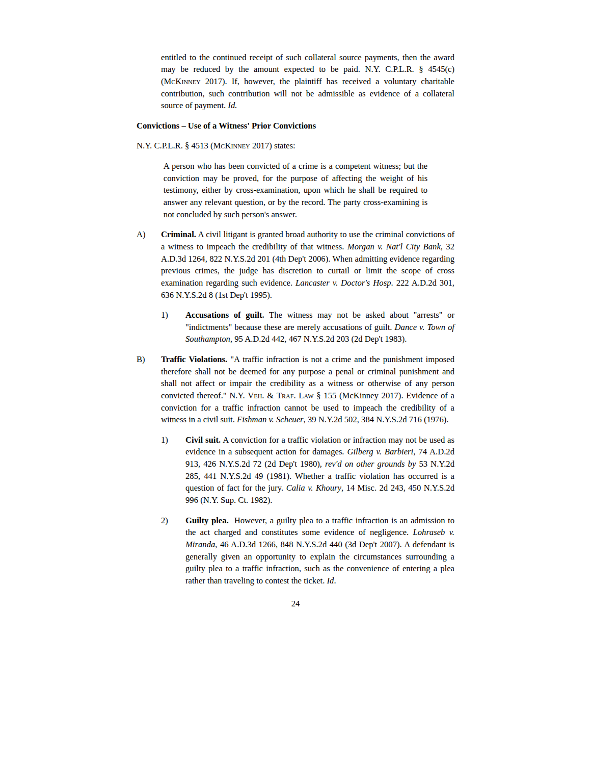entitled to the continued receipt of such collateral source payments, then the award may be reduced by the amount expected to be paid. N.Y. C.P.L.R. § 4545(c) (McKinney 2017). If, however, the plaintiff has received a voluntary charitable contribution, such contribution will not be admissible as evidence of a collateral source of payment. Id.
Convictions – Use of a Witness' Prior Convictions
N.Y. C.P.L.R. § 4513 (McKinney 2017) states:
A person who has been convicted of a crime is a competent witness; but the conviction may be proved, for the purpose of affecting the weight of his testimony, either by cross-examination, upon which he shall be required to answer any relevant question, or by the record. The party cross-examining is not concluded by such person's answer.
A)
Criminal. A civil litigant is granted broad authority to use the criminal convictions of a witness to impeach the credibility of that witness. Morgan v. Nat'l City Bank, 32 A.D.3d 1264, 822 N.Y.S.2d 201 (4th Dep't 2006). When admitting evidence regarding previous crimes, the judge has discretion to curtail or limit the scope of cross examination regarding such evidence. Lancaster v. Doctor's Hosp. 222 A.D.2d 301, 636 N.Y.S.2d 8 (1st Dep't 1995).
1)
Accusations of guilt. The witness may not be asked about "arrests" or "indictments" because these are merely accusations of guilt. Dance v. Town of Southampton, 95 A.D.2d 442, 467 N.Y.S.2d 203 (2d Dep't 1983).
B)
Traffic Violations. "A traffic infraction is not a crime and the punishment imposed therefore shall not be deemed for any purpose a penal or criminal punishment and shall not affect or impair the credibility as a witness or otherwise of any person convicted thereof." N.Y. Veh. & Traf. Law § 155 (McKinney 2017). Evidence of a conviction for a traffic infraction cannot be used to impeach the credibility of a witness in a civil suit. Fishman v. Scheuer, 39 N.Y.2d 502, 384 N.Y.S.2d 716 (1976).
1)
Civil suit. A conviction for a traffic violation or infraction may not be used as evidence in a subsequent action for damages. Gilberg v. Barbieri, 74 A.D.2d 913, 426 N.Y.S.2d 72 (2d Dep't 1980), rev'd on other grounds by 53 N.Y.2d 285, 441 N.Y.S.2d 49 (1981). Whether a traffic violation has occurred is a question of fact for the jury. Calia v. Khoury, 14 Misc. 2d 243, 450 N.Y.S.2d 996 (N.Y. Sup. Ct. 1982).
2)
Guilty plea. However, a guilty plea to a traffic infraction is an admission to the act charged and constitutes some evidence of negligence. Lohraseb v. Miranda, 46 A.D.3d 1266, 848 N.Y.S.2d 440 (3d Dep't 2007). A defendant is generally given an opportunity to explain the circumstances surrounding a guilty plea to a traffic infraction, such as the convenience of entering a plea rather than traveling to contest the ticket. Id.
24